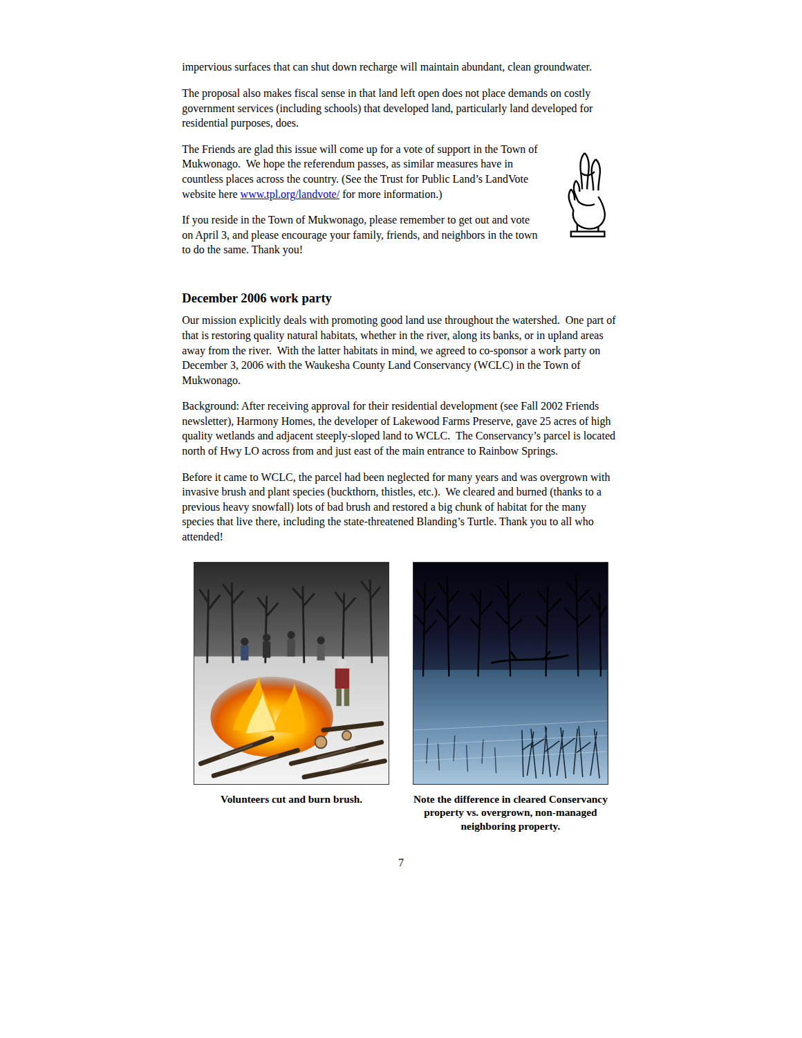impervious surfaces that can shut down recharge will maintain abundant, clean groundwater.
The proposal also makes fiscal sense in that land left open does not place demands on costly government services (including schools) that developed land, particularly land developed for residential purposes, does.
The Friends are glad this issue will come up for a vote of support in the Town of Mukwonago. We hope the referendum passes, as similar measures have in countless places across the country. (See the Trust for Public Land’s LandVote website here www.tpl.org/landvote/ for more information.)
If you reside in the Town of Mukwonago, please remember to get out and vote on April 3, and please encourage your family, friends, and neighbors in the town to do the same. Thank you!
December 2006 work party
Our mission explicitly deals with promoting good land use throughout the watershed. One part of that is restoring quality natural habitats, whether in the river, along its banks, or in upland areas away from the river. With the latter habitats in mind, we agreed to co-sponsor a work party on December 3, 2006 with the Waukesha County Land Conservancy (WCLC) in the Town of Mukwonago.
Background: After receiving approval for their residential development (see Fall 2002 Friends newsletter), Harmony Homes, the developer of Lakewood Farms Preserve, gave 25 acres of high quality wetlands and adjacent steeply-sloped land to WCLC. The Conservancy’s parcel is located north of Hwy LO across from and just east of the main entrance to Rainbow Springs.
Before it came to WCLC, the parcel had been neglected for many years and was overgrown with invasive brush and plant species (buckthorn, thistles, etc.). We cleared and burned (thanks to a previous heavy snowfall) lots of bad brush and restored a big chunk of habitat for the many species that live there, including the state-threatened Blanding’s Turtle. Thank you to all who attended!
| Volunteers cut and burn brush. | Note the difference in cleared Conservancy property vs. overgrown, non-managed neighboring property. |
7